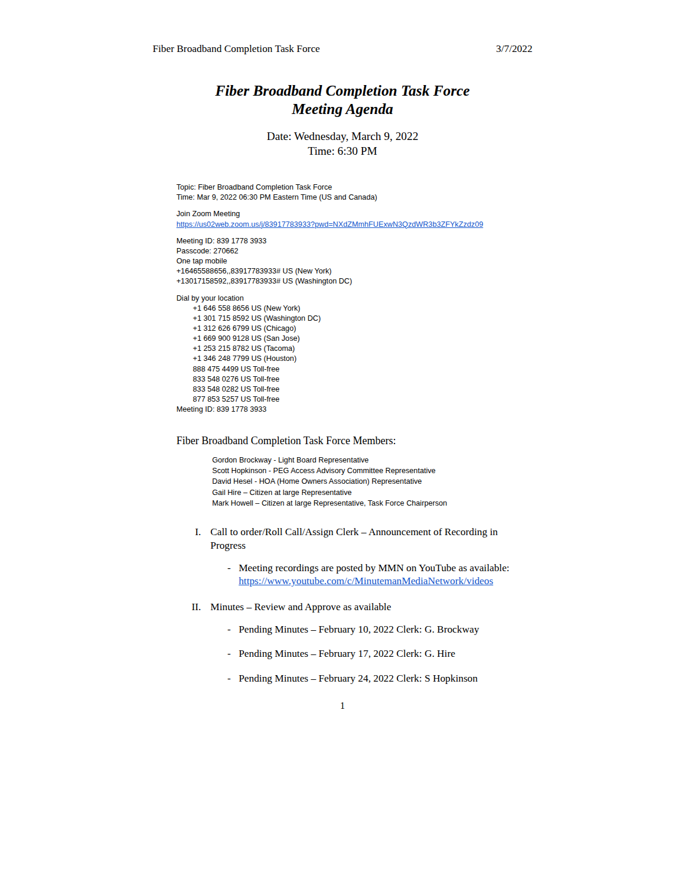Fiber Broadband Completion Task Force 3/7/2022
Fiber Broadband Completion Task Force
Meeting Agenda
Date: Wednesday, March 9, 2022
Time: 6:30 PM
Topic: Fiber Broadband Completion Task Force
Time: Mar 9, 2022 06:30 PM Eastern Time (US and Canada)
Join Zoom Meeting
https://us02web.zoom.us/j/83917783933?pwd=NXdZMmhFUExwN3QzdWR3b3ZFYkZzdz09
Meeting ID: 839 1778 3933
Passcode: 270662
One tap mobile
+16465588656,,83917783933# US (New York)
+13017158592,,83917783933# US (Washington DC)
Dial by your location
+1 646 558 8656 US (New York)
+1 301 715 8592 US (Washington DC)
+1 312 626 6799 US (Chicago)
+1 669 900 9128 US (San Jose)
+1 253 215 8782 US (Tacoma)
+1 346 248 7799 US (Houston)
888 475 4499 US Toll-free
833 548 0276 US Toll-free
833 548 0282 US Toll-free
877 853 5257 US Toll-free
Meeting ID: 839 1778 3933
Fiber Broadband Completion Task Force Members:
Gordon Brockway - Light Board Representative
Scott Hopkinson - PEG Access Advisory Committee Representative
David Hesel - HOA (Home Owners Association) Representative
Gail Hire – Citizen at large Representative
Mark Howell – Citizen at large Representative, Task Force Chairperson
Call to order/Roll Call/Assign Clerk – Announcement of Recording in Progress
Meeting recordings are posted by MMN on YouTube as available:
https://www.youtube.com/c/MinutemanMediaNetwork/videos
Minutes – Review and Approve as available
Pending Minutes – February 10, 2022 Clerk: G. Brockway
Pending Minutes – February 17, 2022 Clerk: G. Hire
Pending Minutes – February 24, 2022 Clerk: S Hopkinson
1